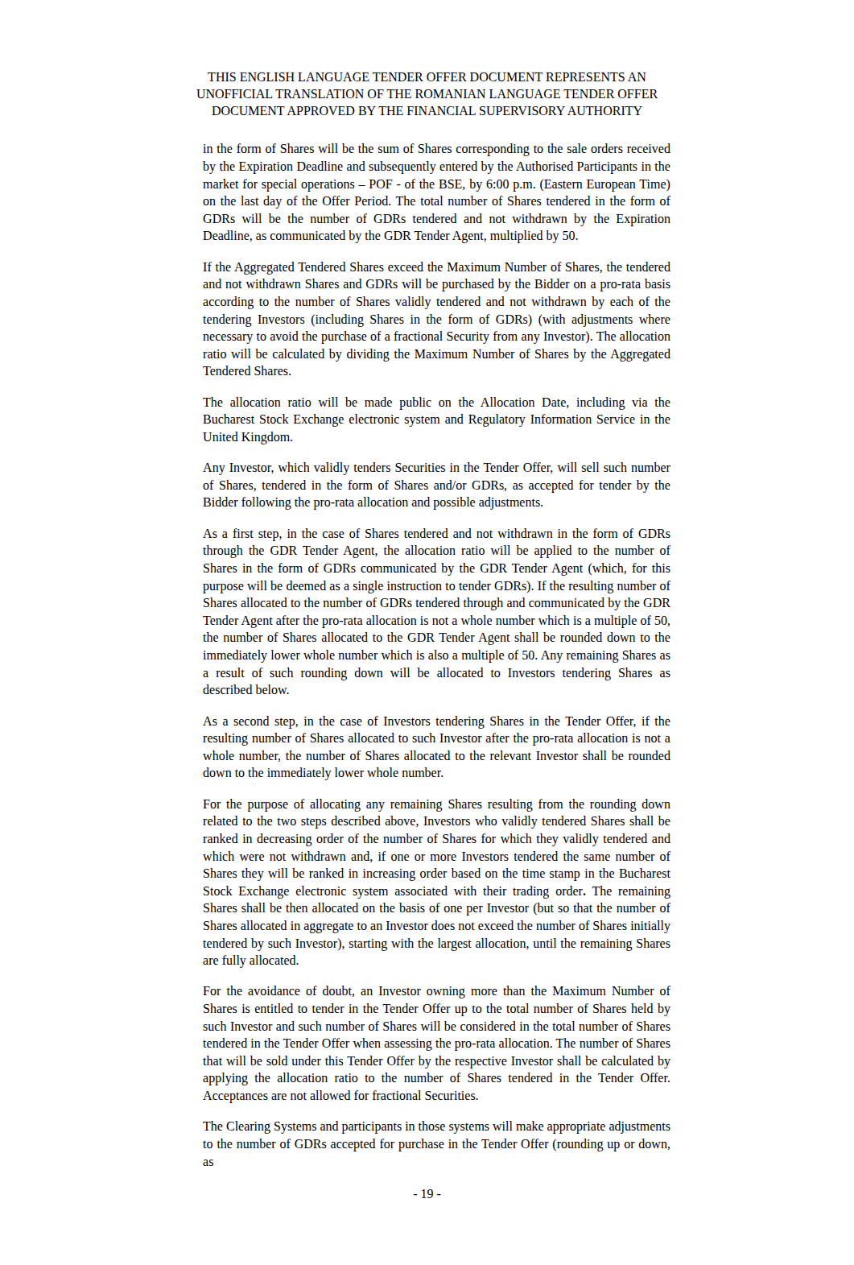This English language tender offer document represents an unofficial translation of the Romanian language tender offer document approved by the Financial Supervisory Authority
in the form of Shares will be the sum of Shares corresponding to the sale orders received by the Expiration Deadline and subsequently entered by the Authorised Participants in the market for special operations – POF - of the BSE, by 6:00 p.m. (Eastern European Time) on the last day of the Offer Period. The total number of Shares tendered in the form of GDRs will be the number of GDRs tendered and not withdrawn by the Expiration Deadline, as communicated by the GDR Tender Agent, multiplied by 50.
If the Aggregated Tendered Shares exceed the Maximum Number of Shares, the tendered and not withdrawn Shares and GDRs will be purchased by the Bidder on a pro-rata basis according to the number of Shares validly tendered and not withdrawn by each of the tendering Investors (including Shares in the form of GDRs) (with adjustments where necessary to avoid the purchase of a fractional Security from any Investor). The allocation ratio will be calculated by dividing the Maximum Number of Shares by the Aggregated Tendered Shares.
The allocation ratio will be made public on the Allocation Date, including via the Bucharest Stock Exchange electronic system and Regulatory Information Service in the United Kingdom.
Any Investor, which validly tenders Securities in the Tender Offer, will sell such number of Shares, tendered in the form of Shares and/or GDRs, as accepted for tender by the Bidder following the pro-rata allocation and possible adjustments.
As a first step, in the case of Shares tendered and not withdrawn in the form of GDRs through the GDR Tender Agent, the allocation ratio will be applied to the number of Shares in the form of GDRs communicated by the GDR Tender Agent (which, for this purpose will be deemed as a single instruction to tender GDRs). If the resulting number of Shares allocated to the number of GDRs tendered through and communicated by the GDR Tender Agent after the pro-rata allocation is not a whole number which is a multiple of 50, the number of Shares allocated to the GDR Tender Agent shall be rounded down to the immediately lower whole number which is also a multiple of 50. Any remaining Shares as a result of such rounding down will be allocated to Investors tendering Shares as described below.
As a second step, in the case of Investors tendering Shares in the Tender Offer, if the resulting number of Shares allocated to such Investor after the pro-rata allocation is not a whole number, the number of Shares allocated to the relevant Investor shall be rounded down to the immediately lower whole number.
For the purpose of allocating any remaining Shares resulting from the rounding down related to the two steps described above, Investors who validly tendered Shares shall be ranked in decreasing order of the number of Shares for which they validly tendered and which were not withdrawn and, if one or more Investors tendered the same number of Shares they will be ranked in increasing order based on the time stamp in the Bucharest Stock Exchange electronic system associated with their trading order. The remaining Shares shall be then allocated on the basis of one per Investor (but so that the number of Shares allocated in aggregate to an Investor does not exceed the number of Shares initially tendered by such Investor), starting with the largest allocation, until the remaining Shares are fully allocated.
For the avoidance of doubt, an Investor owning more than the Maximum Number of Shares is entitled to tender in the Tender Offer up to the total number of Shares held by such Investor and such number of Shares will be considered in the total number of Shares tendered in the Tender Offer when assessing the pro-rata allocation. The number of Shares that will be sold under this Tender Offer by the respective Investor shall be calculated by applying the allocation ratio to the number of Shares tendered in the Tender Offer. Acceptances are not allowed for fractional Securities.
The Clearing Systems and participants in those systems will make appropriate adjustments to the number of GDRs accepted for purchase in the Tender Offer (rounding up or down, as
- 19 -